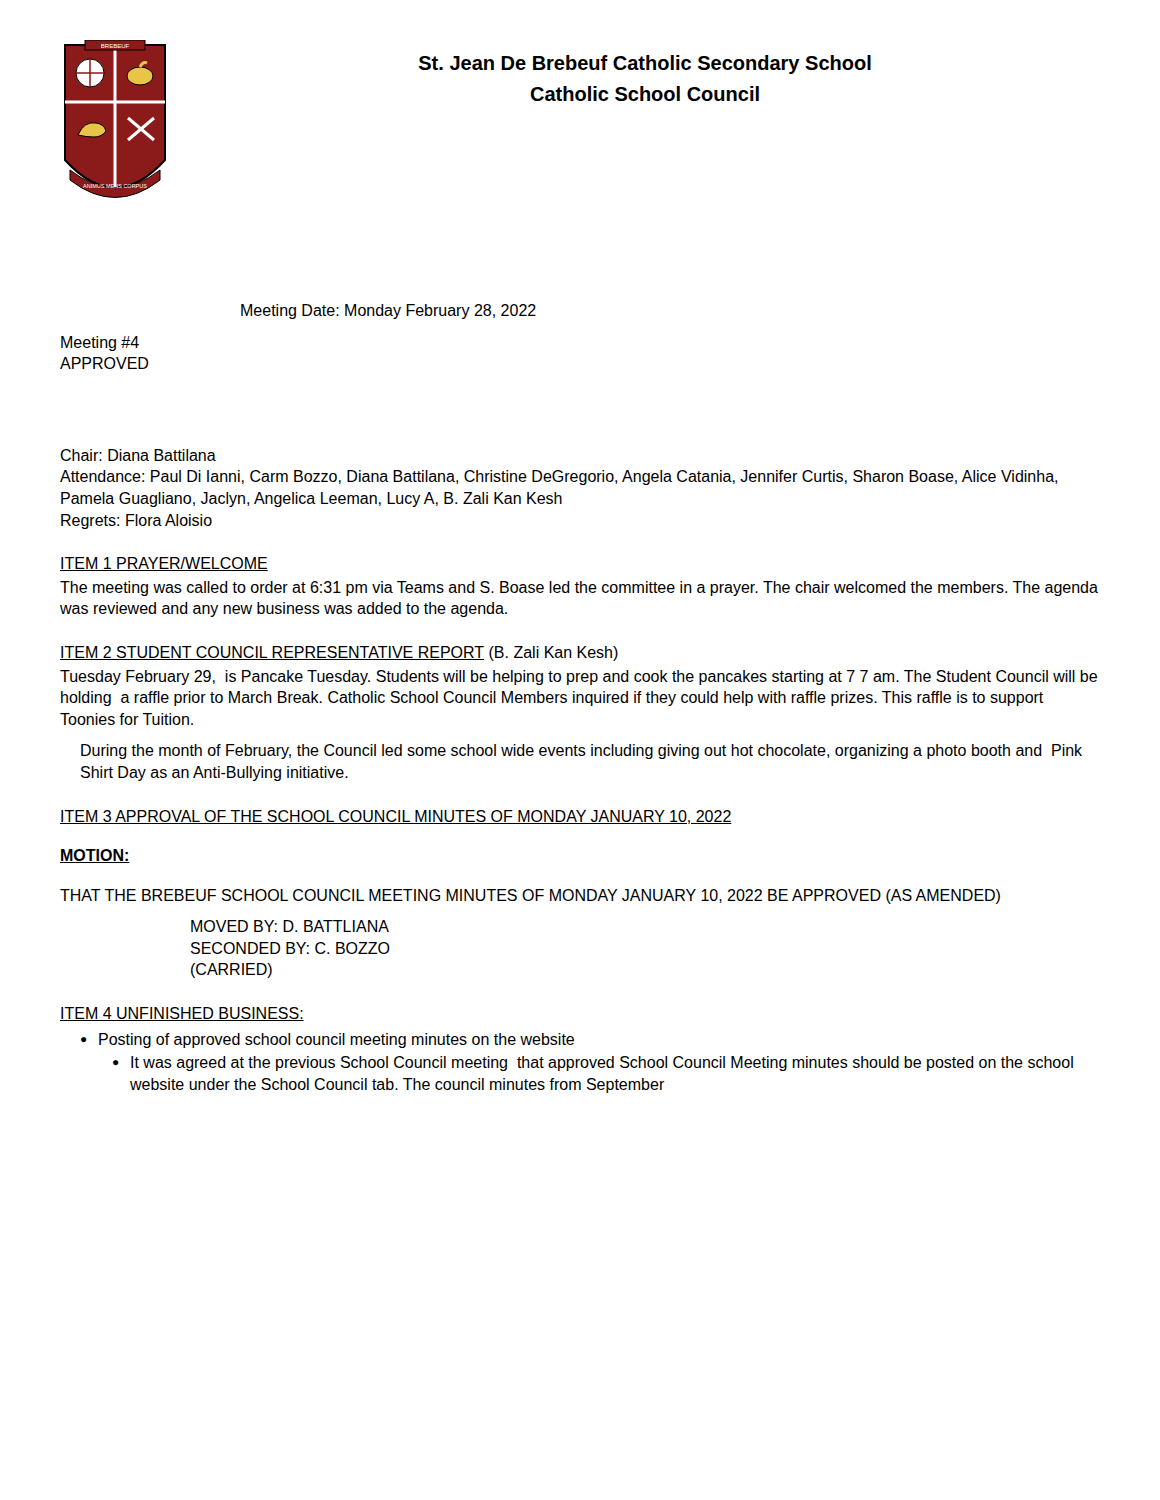BREBEUF ANIMUS MENS CORPUS
St. Jean De Brebeuf Catholic Secondary School
Catholic School Council
Meeting Date: Monday February 28, 2022
Meeting #4
APPROVED
Chair: Diana Battilana
Attendance: Paul Di Ianni, Carm Bozzo, Diana Battilana, Christine DeGregorio, Angela Catania, Jennifer Curtis, Sharon Boase, Alice Vidinha, Pamela Guagliano, Jaclyn, Angelica Leeman, Lucy A, B. Zali Kan Kesh
Regrets: Flora Aloisio
ITEM 1 PRAYER/WELCOME
The meeting was called to order at 6:31 pm via Teams and S. Boase led the committee in a prayer. The chair welcomed the members. The agenda was reviewed and any new business was added to the agenda.
ITEM 2 STUDENT COUNCIL REPRESENTATIVE REPORT
(B. Zali Kan Kesh)
Tuesday February 29, is Pancake Tuesday. Students will be helping to prep and cook the pancakes starting at 7 7 am. The Student Council will be holding a raffle prior to March Break. Catholic School Council Members inquired if they could help with raffle prizes. This raffle is to support Toonies for Tuition.
During the month of February, the Council led some school wide events including giving out hot chocolate, organizing a photo booth and Pink Shirt Day as an Anti-Bullying initiative.
ITEM 3 APPROVAL OF THE SCHOOL COUNCIL MINUTES OF MONDAY JANUARY 10, 2022
MOTION:
THAT THE BREBEUF SCHOOL COUNCIL MEETING MINUTES OF MONDAY JANUARY 10, 2022 BE APPROVED (AS AMENDED)
MOVED BY: D. BATTLIANA
SECONDED BY: C. BOZZO
(CARRIED)
ITEM 4 UNFINISHED BUSINESS:
Posting of approved school council meeting minutes on the website
It was agreed at the previous School Council meeting that approved School Council Meeting minutes should be posted on the school website under the School Council tab. The council minutes from September